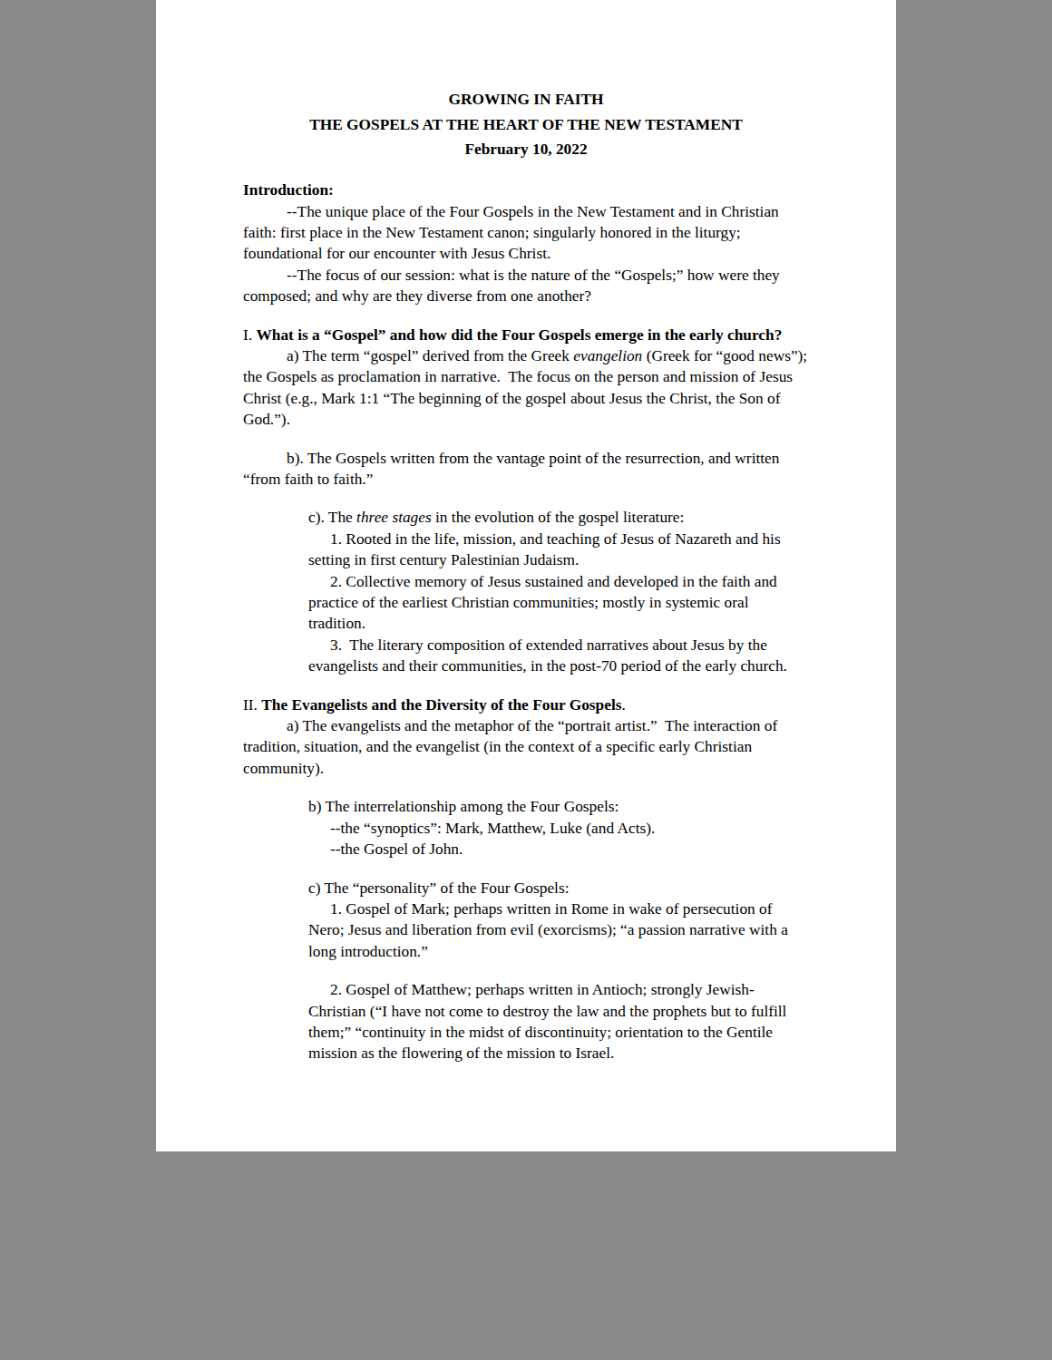GROWING IN FAITH
THE GOSPELS AT THE HEART OF THE NEW TESTAMENT
February 10, 2022
Introduction:
--The unique place of the Four Gospels in the New Testament and in Christian faith: first place in the New Testament canon; singularly honored in the liturgy; foundational for our encounter with Jesus Christ.
--The focus of our session: what is the nature of the “Gospels;” how were they composed; and why are they diverse from one another?
I. What is a “Gospel” and how did the Four Gospels emerge in the early church?
a) The term “gospel” derived from the Greek evangelion (Greek for “good news”); the Gospels as proclamation in narrative. The focus on the person and mission of Jesus Christ (e.g., Mark 1:1 “The beginning of the gospel about Jesus the Christ, the Son of God.”).
b). The Gospels written from the vantage point of the resurrection, and written “from faith to faith.”
c). The three stages in the evolution of the gospel literature:
1. Rooted in the life, mission, and teaching of Jesus of Nazareth and his setting in first century Palestinian Judaism.
2. Collective memory of Jesus sustained and developed in the faith and practice of the earliest Christian communities; mostly in systemic oral tradition.
3. The literary composition of extended narratives about Jesus by the evangelists and their communities, in the post-70 period of the early church.
II. The Evangelists and the Diversity of the Four Gospels.
a) The evangelists and the metaphor of the “portrait artist.” The interaction of tradition, situation, and the evangelist (in the context of a specific early Christian community).
b) The interrelationship among the Four Gospels:
--the “synoptics”: Mark, Matthew, Luke (and Acts).
--the Gospel of John.
c) The “personality” of the Four Gospels:
1. Gospel of Mark; perhaps written in Rome in wake of persecution of Nero; Jesus and liberation from evil (exorcisms); “a passion narrative with a long introduction.”
2. Gospel of Matthew; perhaps written in Antioch; strongly Jewish-Christian (“I have not come to destroy the law and the prophets but to fulfill them;” “continuity in the midst of discontinuity; orientation to the Gentile mission as the flowering of the mission to Israel.